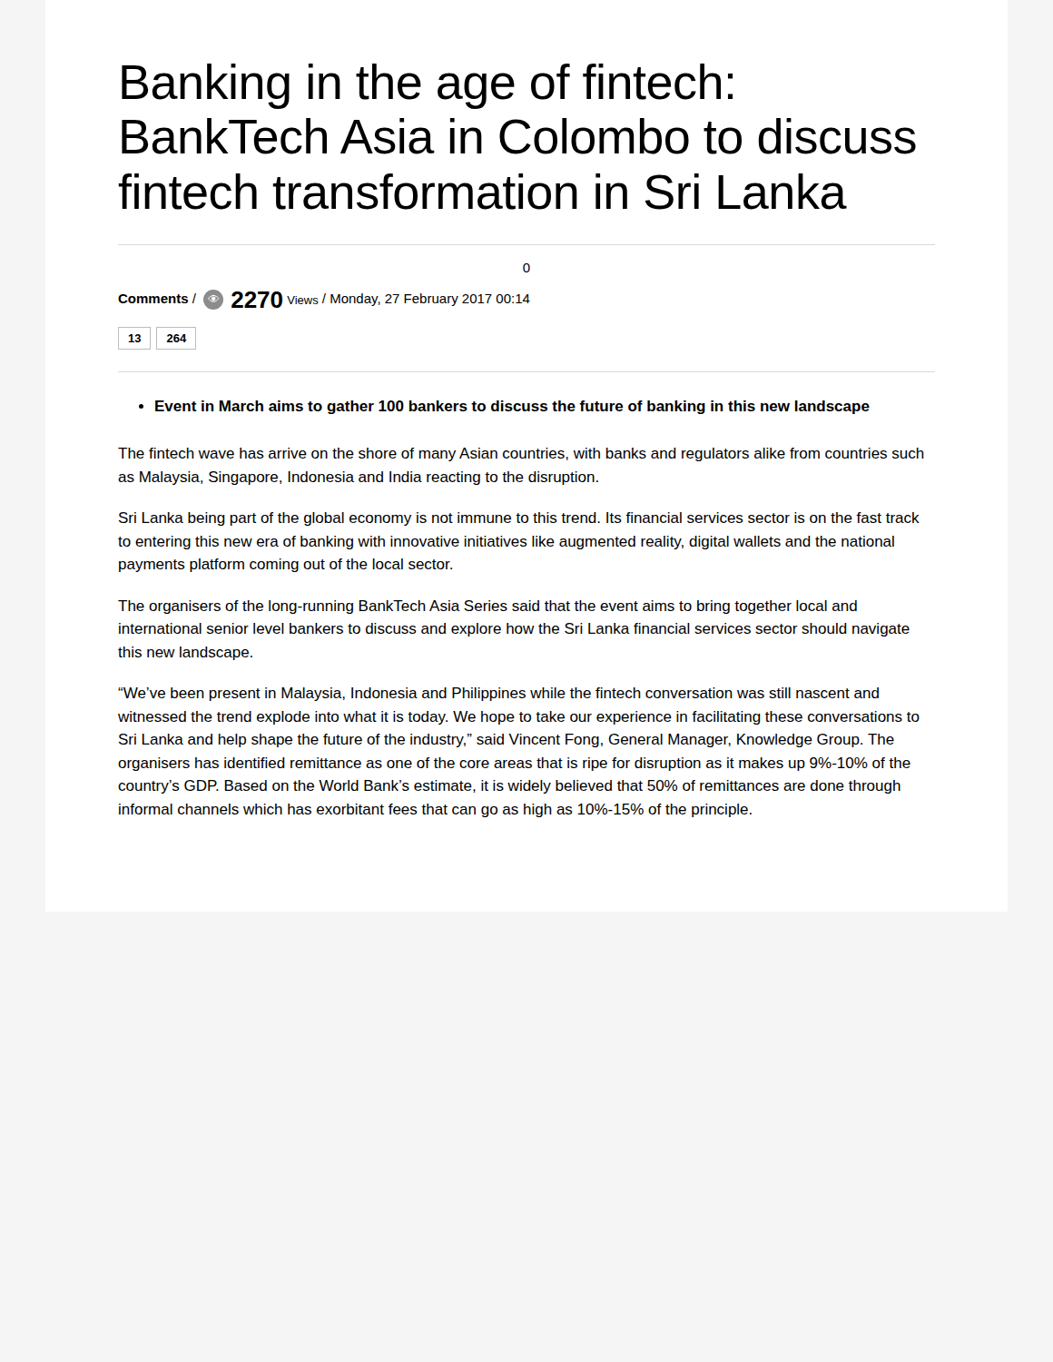Banking in the age of fintech: BankTech Asia in Colombo to discuss fintech transformation in Sri Lanka
0
Comments / 👁 2270 Views / Monday, 27 February 2017 00:14
13264
Event in March aims to gather 100 bankers to discuss the future of banking in this new landscape
The fintech wave has arrive on the shore of many Asian countries, with banks and regulators alike from countries such as Malaysia, Singapore, Indonesia and India reacting to the disruption.
Sri Lanka being part of the global economy is not immune to this trend. Its financial services sector is on the fast track to entering this new era of banking with innovative initiatives like augmented reality, digital wallets and the national payments platform coming out of the local sector.
The organisers of the long-running BankTech Asia Series said that the event aims to bring together local and international senior level bankers to discuss and explore how the Sri Lanka financial services sector should navigate this new landscape.
“We’ve been present in Malaysia, Indonesia and Philippines while the fintech conversation was still nascent and witnessed the trend explode into what it is today. We hope to take our experience in facilitating these conversations to Sri Lanka and help shape the future of the industry,” said Vincent Fong, General Manager, Knowledge Group. The organisers has identified remittance as one of the core areas that is ripe for disruption as it makes up 9%-10% of the country’s GDP. Based on the World Bank’s estimate, it is widely believed that 50% of remittances are done through informal channels which has exorbitant fees that can go as high as 10%-15% of the principle.